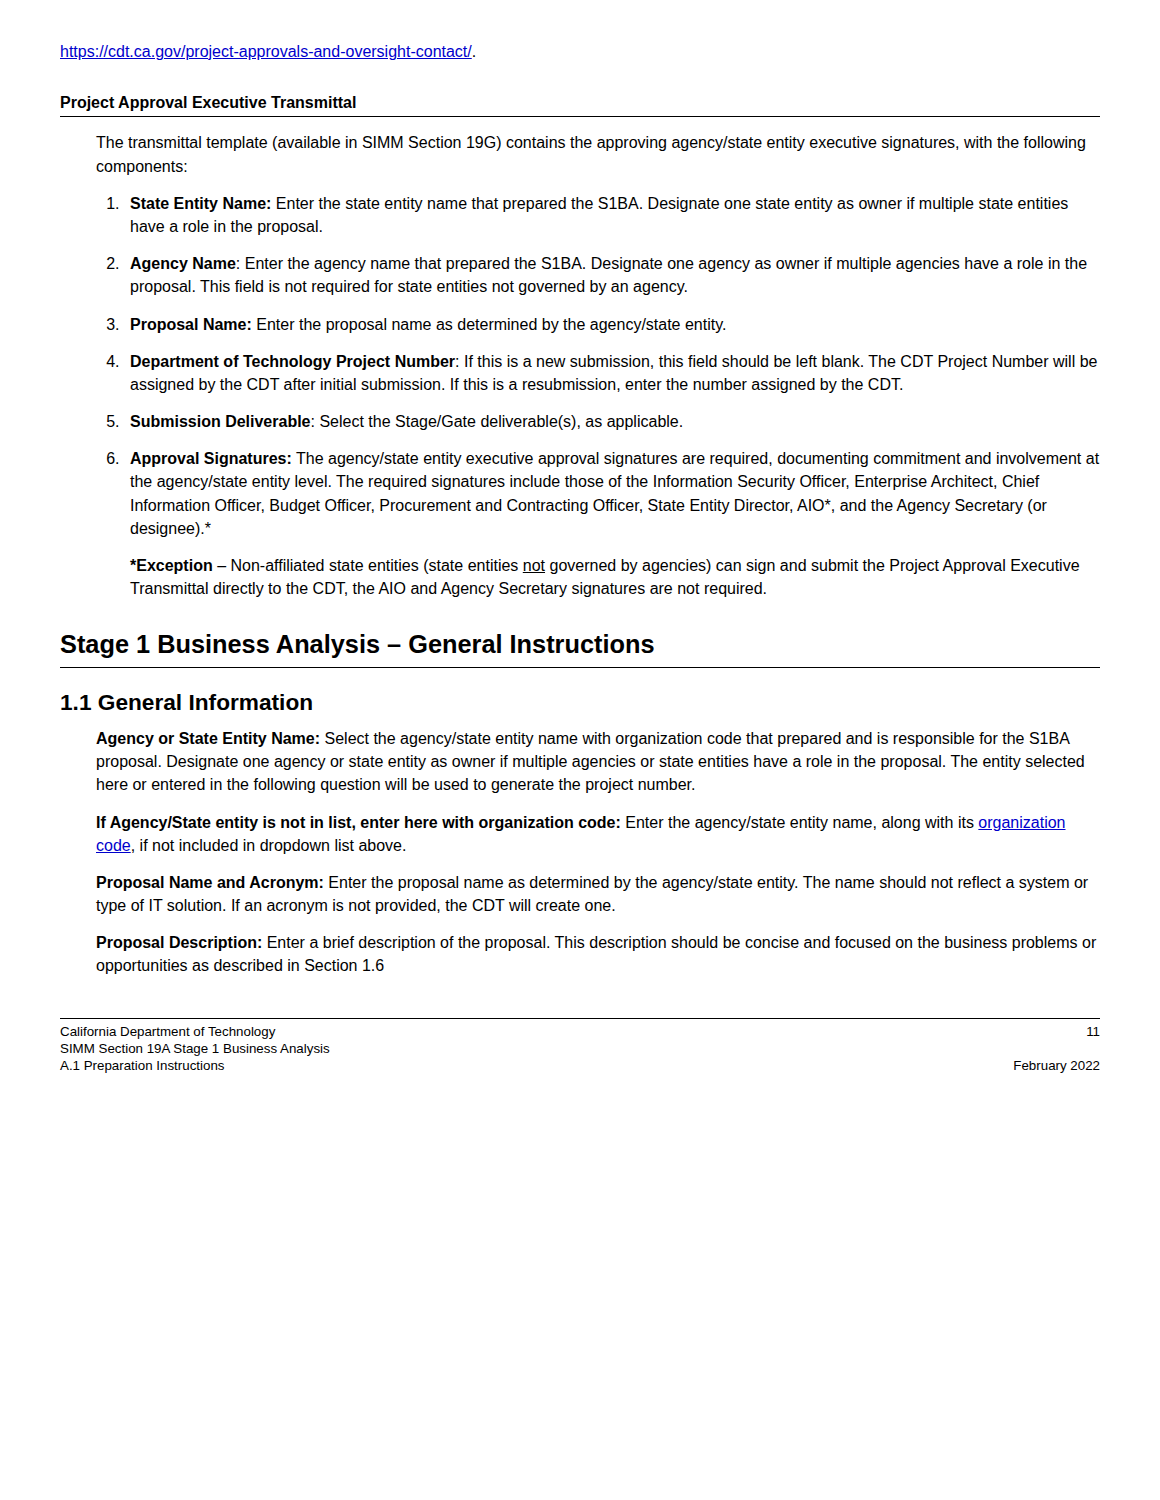https://cdt.ca.gov/project-approvals-and-oversight-contact/.
Project Approval Executive Transmittal
The transmittal template (available in SIMM Section 19G) contains the approving agency/state entity executive signatures, with the following components:
State Entity Name: Enter the state entity name that prepared the S1BA. Designate one state entity as owner if multiple state entities have a role in the proposal.
Agency Name: Enter the agency name that prepared the S1BA. Designate one agency as owner if multiple agencies have a role in the proposal. This field is not required for state entities not governed by an agency.
Proposal Name: Enter the proposal name as determined by the agency/state entity.
Department of Technology Project Number: If this is a new submission, this field should be left blank. The CDT Project Number will be assigned by the CDT after initial submission. If this is a resubmission, enter the number assigned by the CDT.
Submission Deliverable: Select the Stage/Gate deliverable(s), as applicable.
Approval Signatures: The agency/state entity executive approval signatures are required, documenting commitment and involvement at the agency/state entity level. The required signatures include those of the Information Security Officer, Enterprise Architect, Chief Information Officer, Budget Officer, Procurement and Contracting Officer, State Entity Director, AIO*, and the Agency Secretary (or designee).*
*Exception – Non-affiliated state entities (state entities not governed by agencies) can sign and submit the Project Approval Executive Transmittal directly to the CDT, the AIO and Agency Secretary signatures are not required.
Stage 1 Business Analysis – General Instructions
1.1 General Information
Agency or State Entity Name: Select the agency/state entity name with organization code that prepared and is responsible for the S1BA proposal. Designate one agency or state entity as owner if multiple agencies or state entities have a role in the proposal. The entity selected here or entered in the following question will be used to generate the project number.
If Agency/State entity is not in list, enter here with organization code: Enter the agency/state entity name, along with its organization code, if not included in dropdown list above.
Proposal Name and Acronym: Enter the proposal name as determined by the agency/state entity. The name should not reflect a system or type of IT solution. If an acronym is not provided, the CDT will create one.
Proposal Description: Enter a brief description of the proposal. This description should be concise and focused on the business problems or opportunities as described in Section 1.6
California Department of Technology
SIMM Section 19A Stage 1 Business Analysis
A.1 Preparation Instructions
11
February 2022